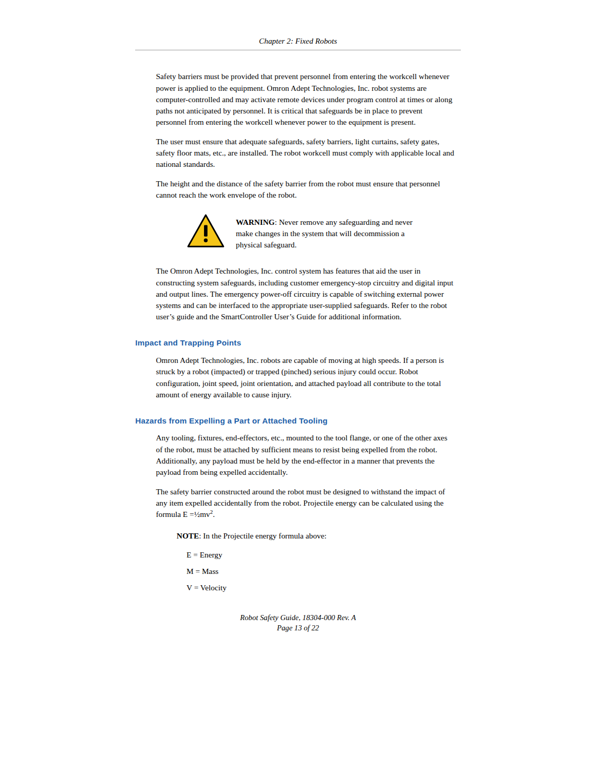Chapter 2: Fixed Robots
Safety barriers must be provided that prevent personnel from entering the workcell whenever power is applied to the equipment. Omron Adept Technologies, Inc. robot systems are computer-controlled and may activate remote devices under program control at times or along paths not anticipated by personnel. It is critical that safeguards be in place to prevent personnel from entering the workcell whenever power to the equipment is present.
The user must ensure that adequate safeguards, safety barriers, light curtains, safety gates, safety floor mats, etc., are installed. The robot workcell must comply with applicable local and national standards.
The height and the distance of the safety barrier from the robot must ensure that personnel cannot reach the work envelope of the robot.
WARNING: Never remove any safeguarding and never make changes in the system that will decommission a physical safeguard.
The Omron Adept Technologies, Inc. control system has features that aid the user in constructing system safeguards, including customer emergency-stop circuitry and digital input and output lines. The emergency power-off circuitry is capable of switching external power systems and can be interfaced to the appropriate user-supplied safeguards. Refer to the robot user’s guide and the SmartController User’s Guide for additional information.
Impact and Trapping Points
Omron Adept Technologies, Inc. robots are capable of moving at high speeds. If a person is struck by a robot (impacted) or trapped (pinched) serious injury could occur. Robot configuration, joint speed, joint orientation, and attached payload all contribute to the total amount of energy available to cause injury.
Hazards from Expelling a Part or Attached Tooling
Any tooling, fixtures, end-effectors, etc., mounted to the tool flange, or one of the other axes of the robot, must be attached by sufficient means to resist being expelled from the robot. Additionally, any payload must be held by the end-effector in a manner that prevents the payload from being expelled accidentally.
The safety barrier constructed around the robot must be designed to withstand the impact of any item expelled accidentally from the robot. Projectile energy can be calculated using the formula E =½mv2.
NOTE: In the Projectile energy formula above:
E = Energy
M = Mass
V = Velocity
Robot Safety Guide, 18304-000 Rev. A
Page 13 of 22